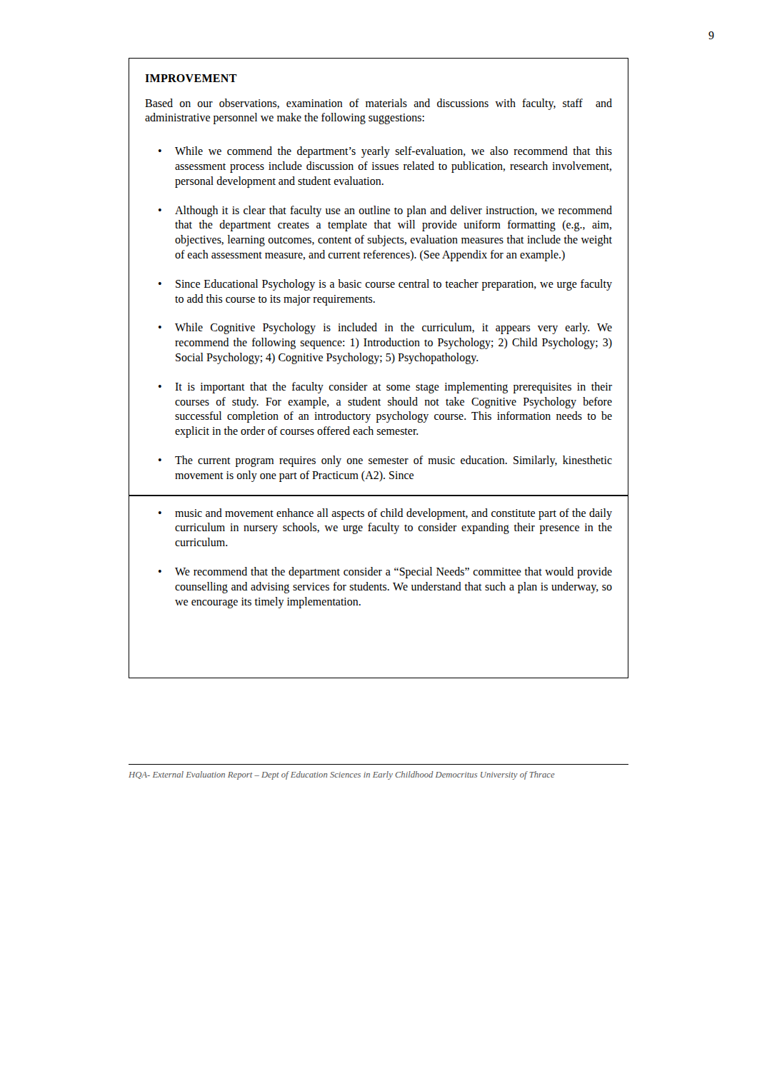9
IMPROVEMENT
Based on our observations, examination of materials and discussions with faculty, staff and administrative personnel we make the following suggestions:
While we commend the department’s yearly self-evaluation, we also recommend that this assessment process include discussion of issues related to publication, research involvement, personal development and student evaluation.
Although it is clear that faculty use an outline to plan and deliver instruction, we recommend that the department creates a template that will provide uniform formatting (e.g., aim, objectives, learning outcomes, content of subjects, evaluation measures that include the weight of each assessment measure, and current references). (See Appendix for an example.)
Since Educational Psychology is a basic course central to teacher preparation, we urge faculty to add this course to its major requirements.
While Cognitive Psychology is included in the curriculum, it appears very early. We recommend the following sequence: 1) Introduction to Psychology; 2) Child Psychology; 3) Social Psychology; 4) Cognitive Psychology; 5) Psychopathology.
It is important that the faculty consider at some stage implementing prerequisites in their courses of study. For example, a student should not take Cognitive Psychology before successful completion of an introductory psychology course. This information needs to be explicit in the order of courses offered each semester.
The current program requires only one semester of music education. Similarly, kinesthetic movement is only one part of Practicum (A2). Since
music and movement enhance all aspects of child development, and constitute part of the daily curriculum in nursery schools, we urge faculty to consider expanding their presence in the curriculum.
We recommend that the department consider a “Special Needs” committee that would provide counselling and advising services for students. We understand that such a plan is underway, so we encourage its timely implementation.
HQA- External Evaluation Report – Dept of Education Sciences in Early Childhood Democritus University of Thrace